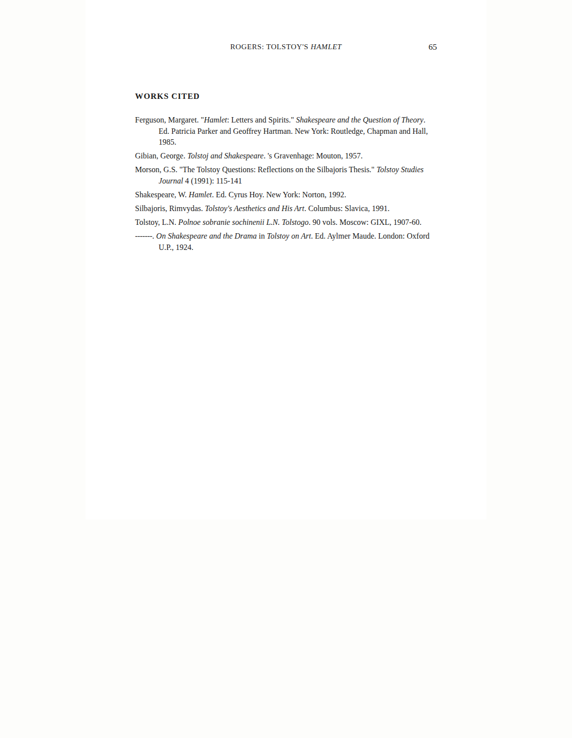Rogers: Tolstoy's Hamlet 65
WORKS CITED
Ferguson, Margaret. "Hamlet: Letters and Spirits." Shakespeare and the Question of Theory. Ed. Patricia Parker and Geoffrey Hartman. New York: Routledge, Chapman and Hall, 1985.
Gibian, George. Tolstoj and Shakespeare. 's Gravenhage: Mouton, 1957.
Morson, G.S. "The Tolstoy Questions: Reflections on the Silbajoris Thesis." Tolstoy Studies Journal 4 (1991): 115-141
Shakespeare, W. Hamlet. Ed. Cyrus Hoy. New York: Norton, 1992.
Silbajoris, Rimvydas. Tolstoy's Aesthetics and His Art. Columbus: Slavica, 1991.
Tolstoy, L.N. Polnoe sobranie sochinenii L.N. Tolstogo. 90 vols. Moscow: GIXL, 1907-60.
-------. On Shakespeare and the Drama in Tolstoy on Art. Ed. Aylmer Maude. London: Oxford U.P., 1924.